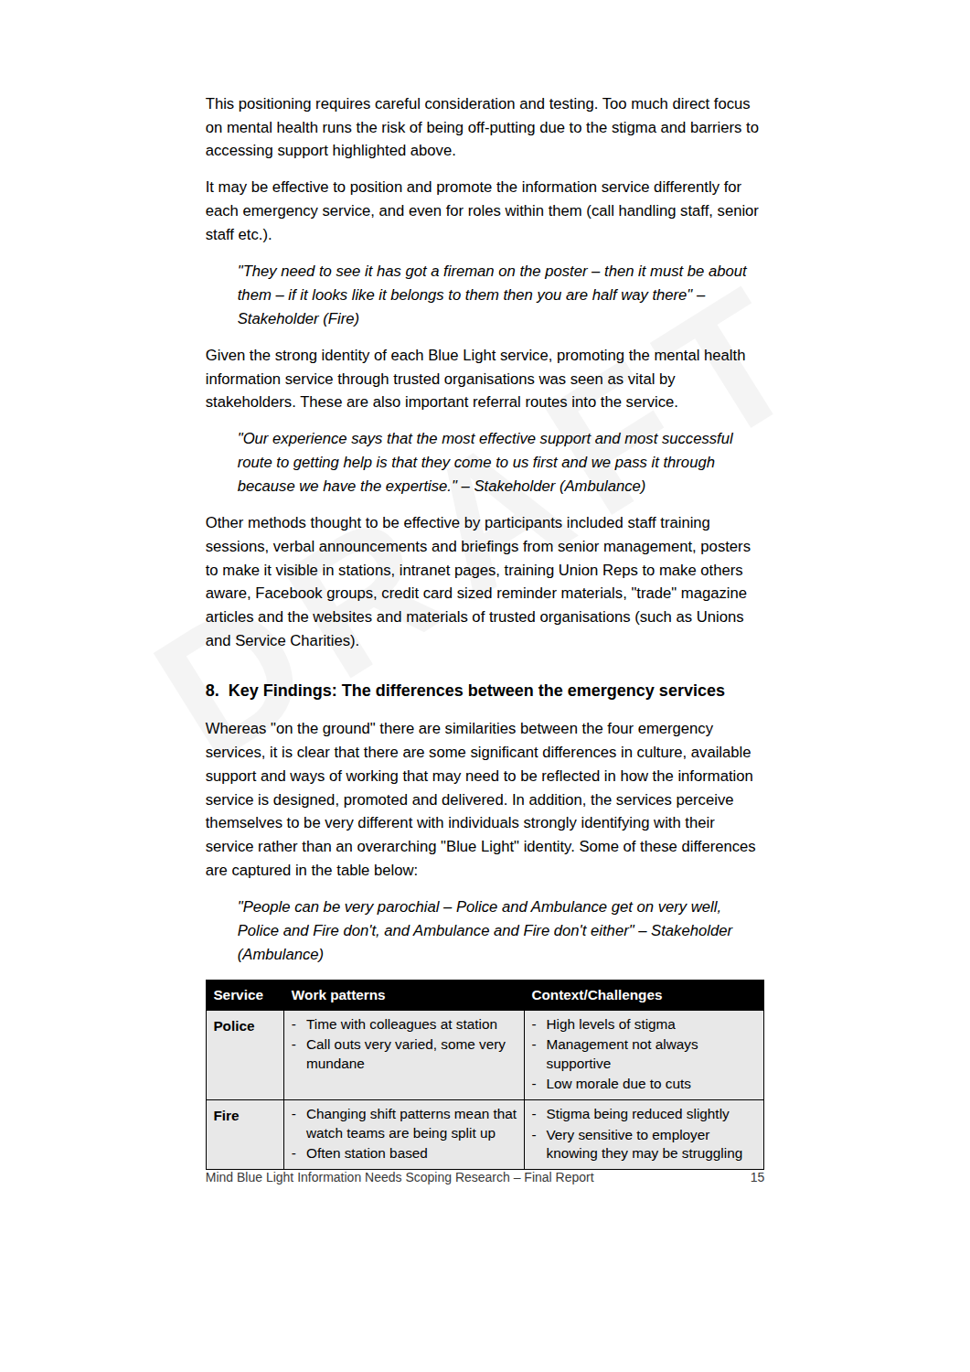DRAFT
This positioning requires careful consideration and testing. Too much direct focus on mental health runs the risk of being off-putting due to the stigma and barriers to accessing support highlighted above.
It may be effective to position and promote the information service differently for each emergency service, and even for roles within them (call handling staff, senior staff etc.).
"They need to see it has got a fireman on the poster – then it must be about them – if it looks like it belongs to them then you are half way there" – Stakeholder (Fire)
Given the strong identity of each Blue Light service, promoting the mental health information service through trusted organisations was seen as vital by stakeholders. These are also important referral routes into the service.
"Our experience says that the most effective support and most successful route to getting help is that they come to us first and we pass it through because we have the expertise." – Stakeholder (Ambulance)
Other methods thought to be effective by participants included staff training sessions, verbal announcements and briefings from senior management, posters to make it visible in stations, intranet pages, training Union Reps to make others aware, Facebook groups, credit card sized reminder materials, "trade" magazine articles and the websites and materials of trusted organisations (such as Unions and Service Charities).
8. Key Findings: The differences between the emergency services
Whereas "on the ground" there are similarities between the four emergency services, it is clear that there are some significant differences in culture, available support and ways of working that may need to be reflected in how the information service is designed, promoted and delivered. In addition, the services perceive themselves to be very different with individuals strongly identifying with their service rather than an overarching "Blue Light" identity. Some of these differences are captured in the table below:
"People can be very parochial – Police and Ambulance get on very well, Police and Fire don't, and Ambulance and Fire don't either" – Stakeholder (Ambulance)
| Service | Work patterns | Context/Challenges |
| --- | --- | --- |
| Police | Time with colleagues at station Call outs very varied, some very mundane | High levels of stigma Management not always supportive Low morale due to cuts |
| Fire | Changing shift patterns mean that watch teams are being split up Often station based | Stigma being reduced slightly Very sensitive to employer knowing they may be struggling |
Mind Blue Light Information Needs Scoping Research – Final Report 15